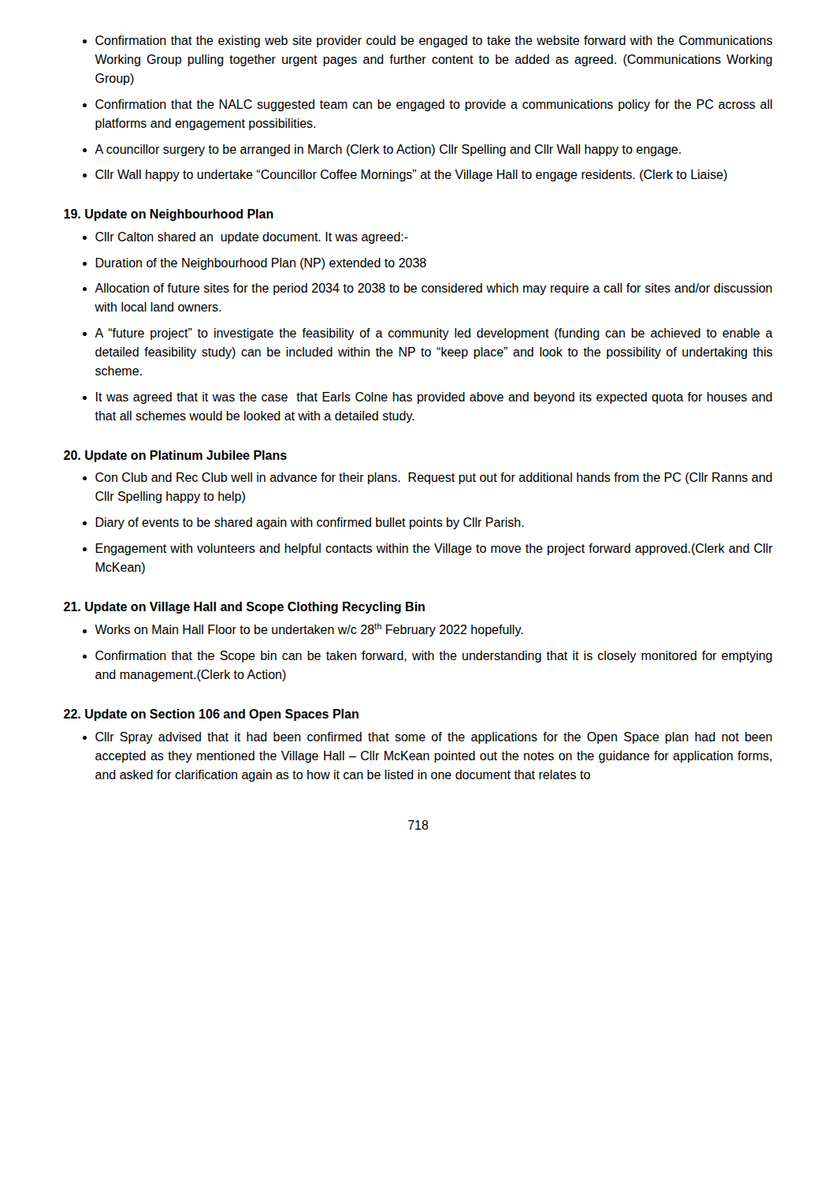Confirmation that the existing web site provider could be engaged to take the website forward with the Communications Working Group pulling together urgent pages and further content to be added as agreed. (Communications Working Group)
Confirmation that the NALC suggested team can be engaged to provide a communications policy for the PC across all platforms and engagement possibilities.
A councillor surgery to be arranged in March (Clerk to Action) Cllr Spelling and Cllr Wall happy to engage.
Cllr Wall happy to undertake “Councillor Coffee Mornings” at the Village Hall to engage residents. (Clerk to Liaise)
19. Update on Neighbourhood Plan
Cllr Calton shared an update document. It was agreed:-
Duration of the Neighbourhood Plan (NP) extended to 2038
Allocation of future sites for the period 2034 to 2038 to be considered which may require a call for sites and/or discussion with local land owners.
A “future project” to investigate the feasibility of a community led development (funding can be achieved to enable a detailed feasibility study) can be included within the NP to “keep place” and look to the possibility of undertaking this scheme.
It was agreed that it was the case that Earls Colne has provided above and beyond its expected quota for houses and that all schemes would be looked at with a detailed study.
20. Update on Platinum Jubilee Plans
Con Club and Rec Club well in advance for their plans. Request put out for additional hands from the PC (Cllr Ranns and Cllr Spelling happy to help)
Diary of events to be shared again with confirmed bullet points by Cllr Parish.
Engagement with volunteers and helpful contacts within the Village to move the project forward approved.(Clerk and Cllr McKean)
21. Update on Village Hall and Scope Clothing Recycling Bin
Works on Main Hall Floor to be undertaken w/c 28th February 2022 hopefully.
Confirmation that the Scope bin can be taken forward, with the understanding that it is closely monitored for emptying and management.(Clerk to Action)
22. Update on Section 106 and Open Spaces Plan
Cllr Spray advised that it had been confirmed that some of the applications for the Open Space plan had not been accepted as they mentioned the Village Hall – Cllr McKean pointed out the notes on the guidance for application forms, and asked for clarification again as to how it can be listed in one document that relates to
718